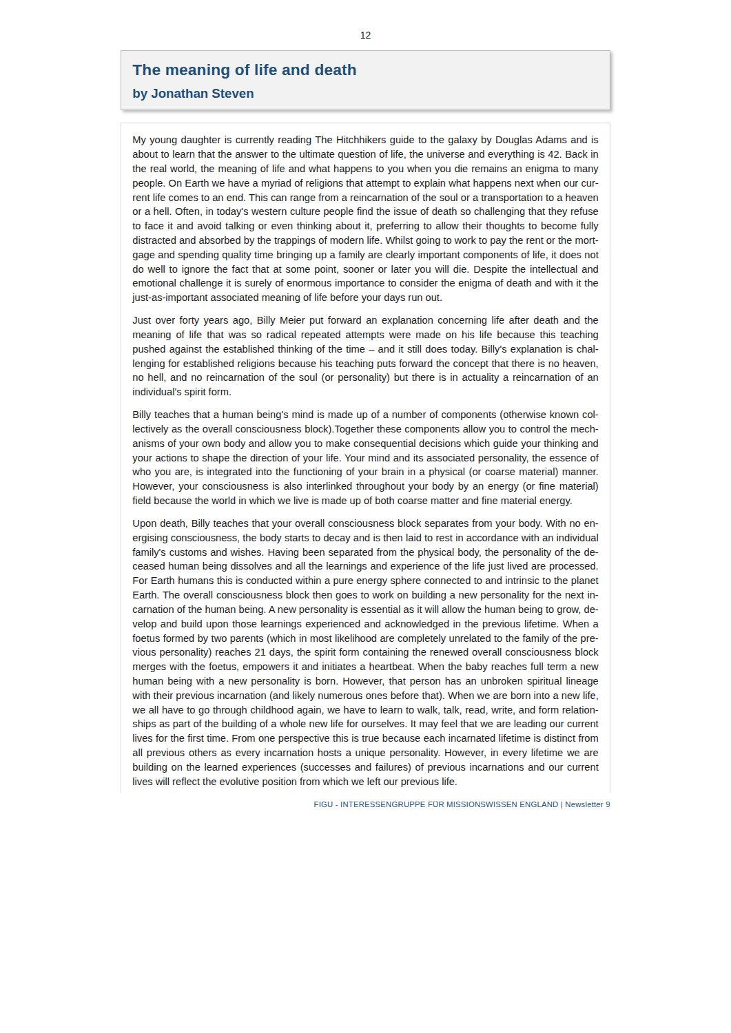12
The meaning of life and death
by Jonathan Steven
My young daughter is currently reading The Hitchhikers guide to the galaxy by Douglas Adams and is about to learn that the answer to the ultimate question of life, the universe and everything is 42. Back in the real world, the meaning of life and what happens to you when you die remains an enigma to many people. On Earth we have a myriad of religions that attempt to explain what happens next when our current life comes to an end. This can range from a reincarnation of the soul or a transportation to a heaven or a hell. Often, in today's western culture people find the issue of death so challenging that they refuse to face it and avoid talking or even thinking about it, preferring to allow their thoughts to become fully distracted and absorbed by the trappings of modern life. Whilst going to work to pay the rent or the mortgage and spending quality time bringing up a family are clearly important components of life, it does not do well to ignore the fact that at some point, sooner or later you will die. Despite the intellectual and emotional challenge it is surely of enormous importance to consider the enigma of death and with it the just-as-important associated meaning of life before your days run out.
Just over forty years ago, Billy Meier put forward an explanation concerning life after death and the meaning of life that was so radical repeated attempts were made on his life because this teaching pushed against the established thinking of the time – and it still does today. Billy's explanation is challenging for established religions because his teaching puts forward the concept that there is no heaven, no hell, and no reincarnation of the soul (or personality) but there is in actuality a reincarnation of an individual's spirit form.
Billy teaches that a human being's mind is made up of a number of components (otherwise known collectively as the overall consciousness block).Together these components allow you to control the mechanisms of your own body and allow you to make consequential decisions which guide your thinking and your actions to shape the direction of your life. Your mind and its associated personality, the essence of who you are, is integrated into the functioning of your brain in a physical (or coarse material) manner. However, your consciousness is also interlinked throughout your body by an energy (or fine material) field because the world in which we live is made up of both coarse matter and fine material energy.
Upon death, Billy teaches that your overall consciousness block separates from your body. With no energising consciousness, the body starts to decay and is then laid to rest in accordance with an individual family's customs and wishes. Having been separated from the physical body, the personality of the deceased human being dissolves and all the learnings and experience of the life just lived are processed. For Earth humans this is conducted within a pure energy sphere connected to and intrinsic to the planet Earth. The overall consciousness block then goes to work on building a new personality for the next incarnation of the human being. A new personality is essential as it will allow the human being to grow, develop and build upon those learnings experienced and acknowledged in the previous lifetime. When a foetus formed by two parents (which in most likelihood are completely unrelated to the family of the previous personality) reaches 21 days, the spirit form containing the renewed overall consciousness block merges with the foetus, empowers it and initiates a heartbeat. When the baby reaches full term a new human being with a new personality is born. However, that person has an unbroken spiritual lineage with their previous incarnation (and likely numerous ones before that). When we are born into a new life, we all have to go through childhood again, we have to learn to walk, talk, read, write, and form relationships as part of the building of a whole new life for ourselves. It may feel that we are leading our current lives for the first time. From one perspective this is true because each incarnated lifetime is distinct from all previous others as every incarnation hosts a unique personality. However, in every lifetime we are building on the learned experiences (successes and failures) of previous incarnations and our current lives will reflect the evolutive position from which we left our previous life.
FIGU - INTERESSENGRUPPE FÜR MISSIONSWISSEN ENGLAND | Newsletter 9